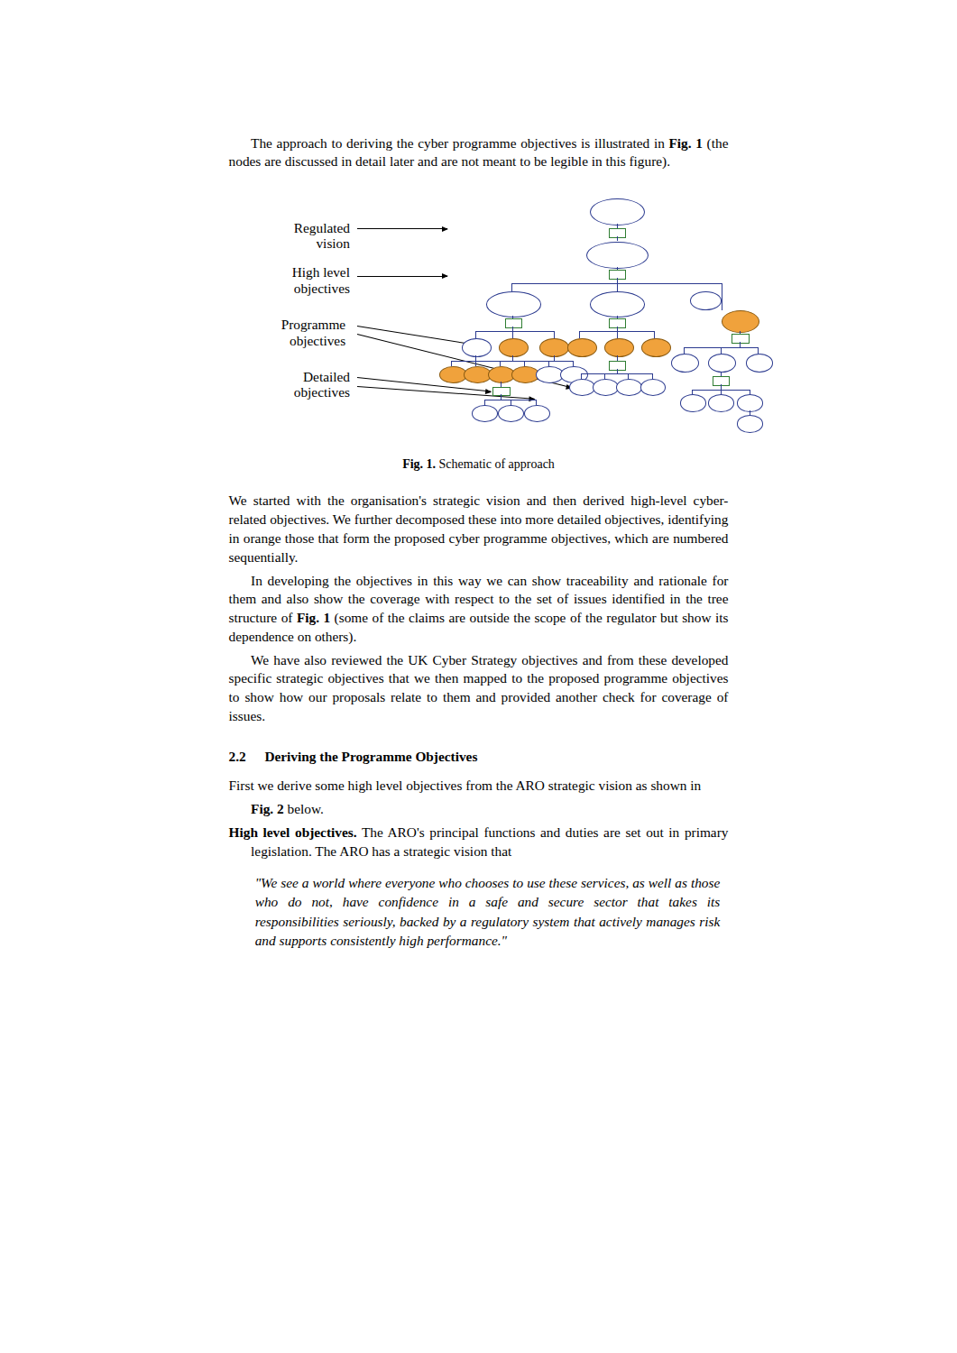The approach to deriving the cyber programme objectives is illustrated in Fig. 1 (the nodes are discussed in detail later and are not meant to be legible in this figure).
Regulated
vision
High level
objectives
Programme
objectives
Detailed
objectives
Fig. 1. Schematic of approach
We started with the organisation's strategic vision and then derived high-level cyber-related objectives. We further decomposed these into more detailed objectives, identifying in orange those that form the proposed cyber programme objectives, which are numbered sequentially.
In developing the objectives in this way we can show traceability and rationale for them and also show the coverage with respect to the set of issues identified in the tree structure of Fig. 1 (some of the claims are outside the scope of the regulator but show its dependence on others).
We have also reviewed the UK Cyber Strategy objectives and from these developed specific strategic objectives that we then mapped to the proposed programme objectives to show how our proposals relate to them and provided another check for coverage of issues.
2.2 Deriving the Programme Objectives
First we derive some high level objectives from the ARO strategic vision as shown in
Fig. 2 below.
High level objectives. The ARO's principal functions and duties are set out in primary legislation. The ARO has a strategic vision that
"We see a world where everyone who chooses to use these services, as well as those who do not, have confidence in a safe and secure sector that takes its responsibilities seriously, backed by a regulatory system that actively manages risk and supports consistently high performance."